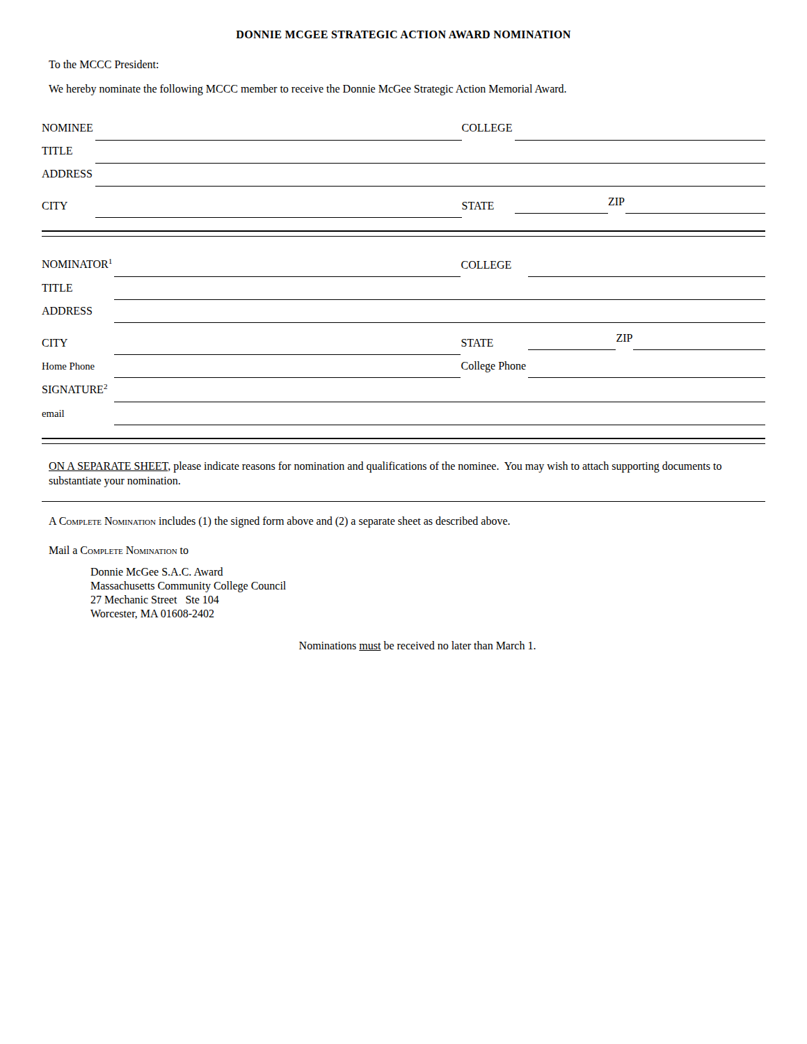DONNIE MCGEE STRATEGIC ACTION AWARD NOMINATION
To the MCCC President:
We hereby nominate the following MCCC member to receive the Donnie McGee Strategic Action Memorial Award.
| NOMINEE | | COLLEGE | |
| TITLE | |
| ADDRESS | |
| CITY | | STATE | / / ZIP / / |
| NOMINATOR 1 | | COLLEGE | |
| TITLE | |
| ADDRESS | |
| CITY | | STATE | / / ZIP / / |
| Home Phone | | College Phone | |
| SIGNATURE 2 | |
| email | |
ON A SEPARATE SHEET, please indicate reasons for nomination and qualifications of the nominee. You may wish to attach supporting documents to substantiate your nomination.
A Complete Nomination includes (1) the signed form above and (2) a separate sheet as described above.
Mail a Complete Nomination to
Donnie McGee S.A.C. Award
Massachusetts Community College Council
27 Mechanic Street Ste 104
Worcester, MA 01608-2402
Nominations must be received no later than March 1.